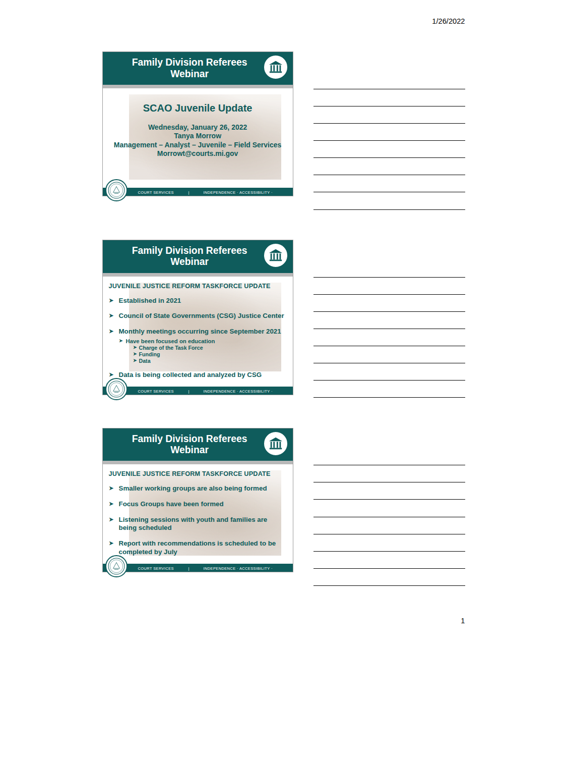1/26/2022
Family Division Referees Webinar
SCAO Juvenile Update
Wednesday, January 26, 2022
Tanya Morrow
Management – Analyst – Juvenile – Field Services
Morrowt@courts.mi.gov
COURT SERVICES | INDEPENDENCE · ACCESSIBILITY · ENGAGEMENT · EFFICIENCY
Family Division Referees Webinar
JUVENILE JUSTICE REFORM TASKFORCE UPDATE
Established in 2021
Council of State Governments (CSG) Justice Center
Monthly meetings occurring since September 2021
Have been focused on education
Charge of the Task Force
Funding
Data
Data is being collected and analyzed by CSG
COURT SERVICES | INDEPENDENCE · ACCESSIBILITY · ENGAGEMENT · EFFICIENCY
Family Division Referees Webinar
JUVENILE JUSTICE REFORM TASKFORCE UPDATE
Smaller working groups are also being formed
Focus Groups have been formed
Listening sessions with youth and families are being scheduled
Report with recommendations is scheduled to be completed by July
COURT SERVICES | INDEPENDENCE · ACCESSIBILITY · ENGAGEMENT · EFFICIENCY
1